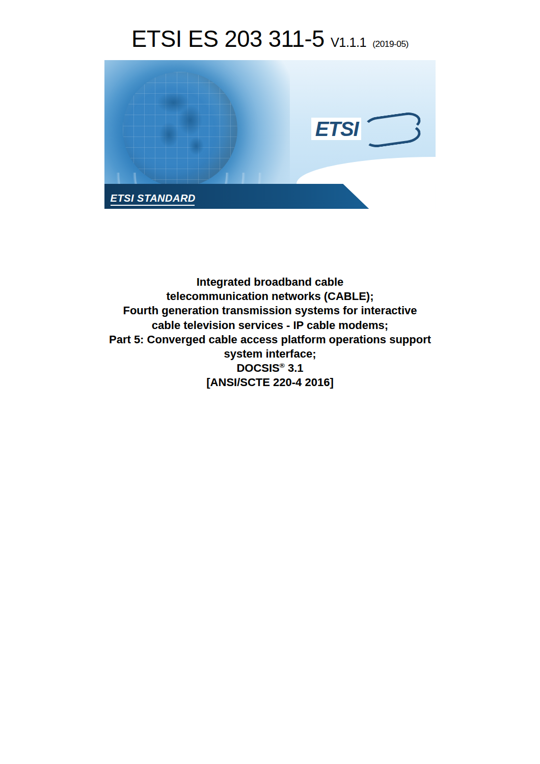ETSI ES 203 311-5 V1.1.1 (2019-05)
ETSI
ETSI STANDARD
Integrated broadband cable telecommunication networks (CABLE); Fourth generation transmission systems for interactive cable television services - IP cable modems; Part 5: Converged cable access platform operations support system interface; DOCSIS® 3.1 [ANSI/SCTE 220-4 2016]